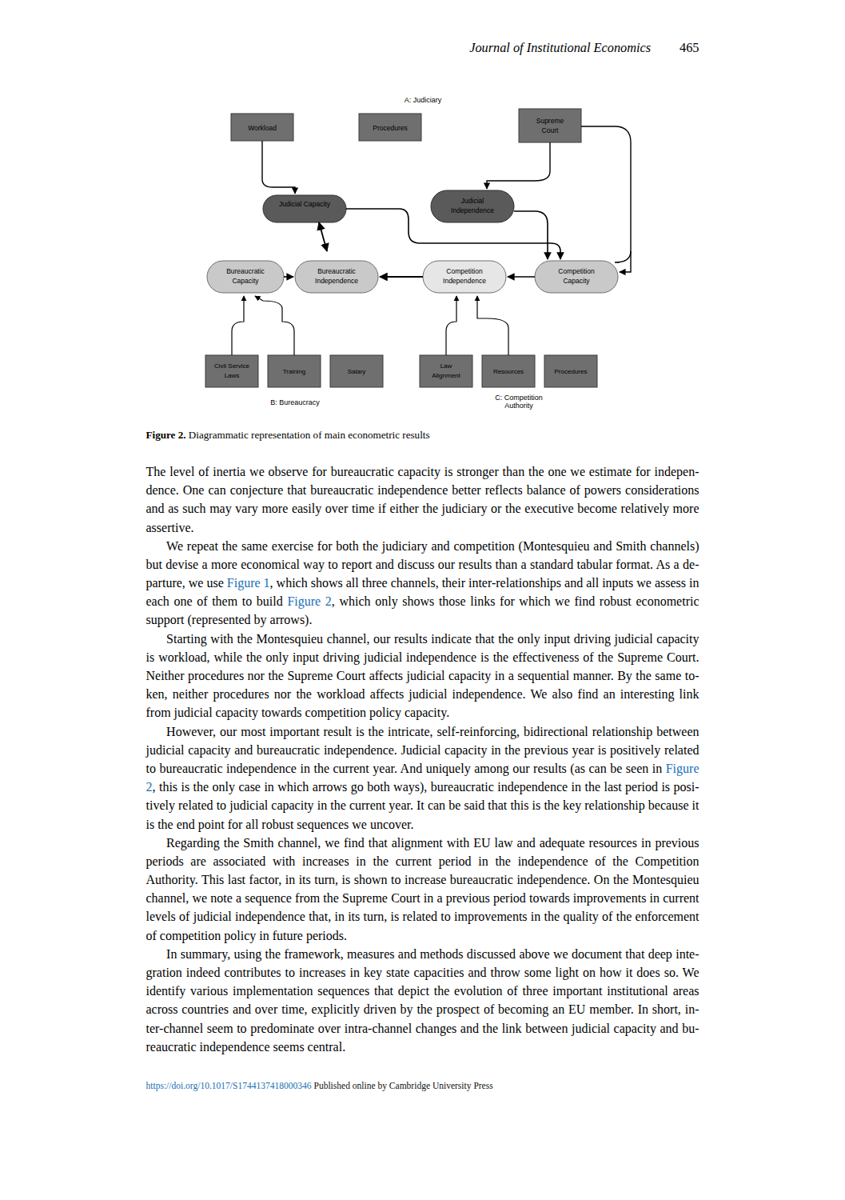Journal of Institutional Economics 465
A: Judiciary B: Bureaucracy C: Competition Authority Workload Procedures Supreme Court Judicial Capacity Judicial Independence Bureaucratic Capacity Bureaucratic Independence Competition Independence Competition Capacity Civil Service Laws Training Salary Law Alignment Resources Procedures
Figure 2. Diagrammatic representation of main econometric results
The level of inertia we observe for bureaucratic capacity is stronger than the one we estimate for independence. One can conjecture that bureaucratic independence better reflects balance of powers considerations and as such may vary more easily over time if either the judiciary or the executive become relatively more assertive.
We repeat the same exercise for both the judiciary and competition (Montesquieu and Smith channels) but devise a more economical way to report and discuss our results than a standard tabular format. As a departure, we use Figure 1, which shows all three channels, their inter-relationships and all inputs we assess in each one of them to build Figure 2, which only shows those links for which we find robust econometric support (represented by arrows).
Starting with the Montesquieu channel, our results indicate that the only input driving judicial capacity is workload, while the only input driving judicial independence is the effectiveness of the Supreme Court. Neither procedures nor the Supreme Court affects judicial capacity in a sequential manner. By the same token, neither procedures nor the workload affects judicial independence. We also find an interesting link from judicial capacity towards competition policy capacity.
However, our most important result is the intricate, self-reinforcing, bidirectional relationship between judicial capacity and bureaucratic independence. Judicial capacity in the previous year is positively related to bureaucratic independence in the current year. And uniquely among our results (as can be seen in Figure 2, this is the only case in which arrows go both ways), bureaucratic independence in the last period is positively related to judicial capacity in the current year. It can be said that this is the key relationship because it is the end point for all robust sequences we uncover.
Regarding the Smith channel, we find that alignment with EU law and adequate resources in previous periods are associated with increases in the current period in the independence of the Competition Authority. This last factor, in its turn, is shown to increase bureaucratic independence. On the Montesquieu channel, we note a sequence from the Supreme Court in a previous period towards improvements in current levels of judicial independence that, in its turn, is related to improvements in the quality of the enforcement of competition policy in future periods.
In summary, using the framework, measures and methods discussed above we document that deep integration indeed contributes to increases in key state capacities and throw some light on how it does so. We identify various implementation sequences that depict the evolution of three important institutional areas across countries and over time, explicitly driven by the prospect of becoming an EU member. In short, inter-channel seem to predominate over intra-channel changes and the link between judicial capacity and bureaucratic independence seems central.
https://doi.org/10.1017/S1744137418000346 Published online by Cambridge University Press